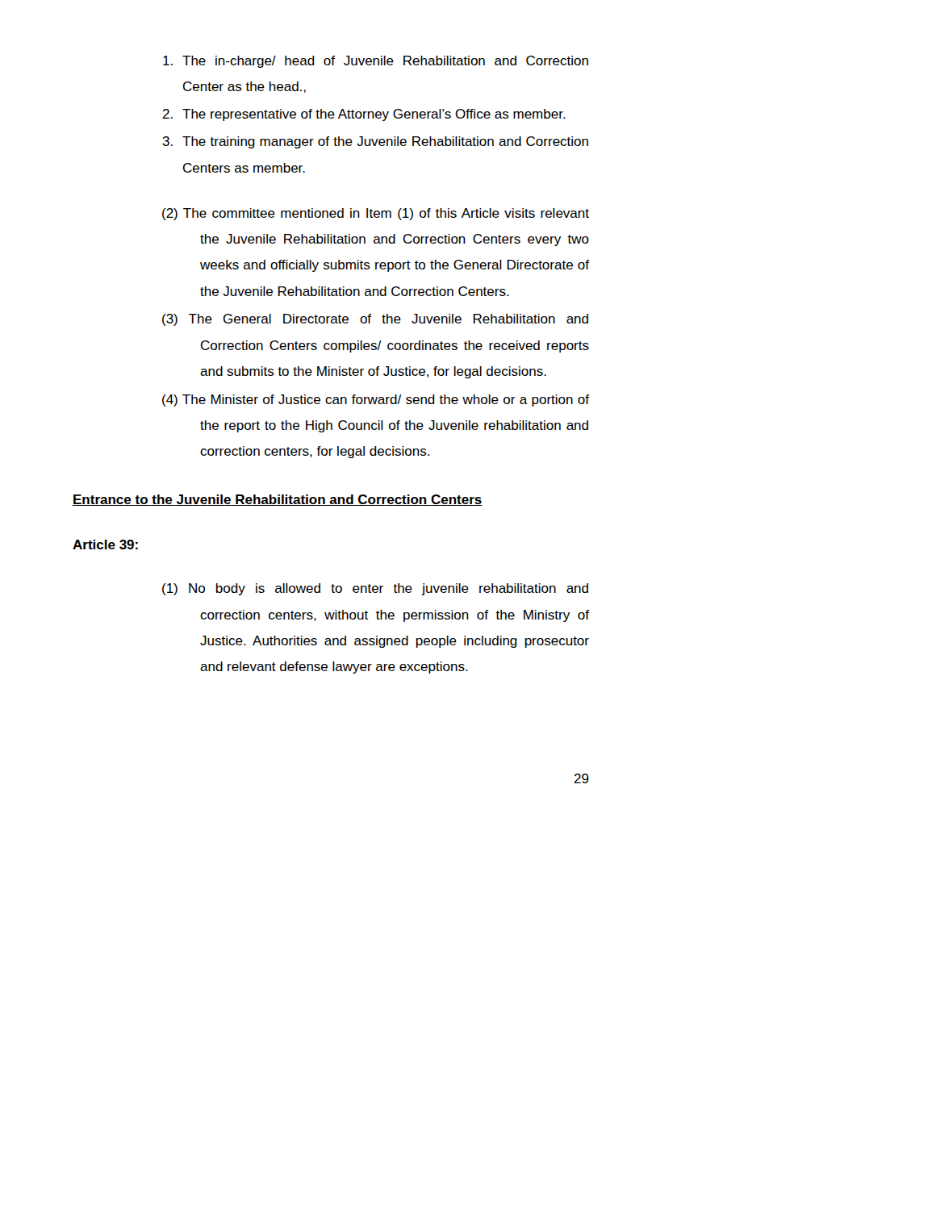The in-charge/ head of Juvenile Rehabilitation and Correction Center as the head.,
The representative of the Attorney General’s Office as member.
The training manager of the Juvenile Rehabilitation and Correction Centers as member.
(2) The committee mentioned in Item (1) of this Article visits relevant the Juvenile Rehabilitation and Correction Centers every two weeks and officially submits report to the General Directorate of the Juvenile Rehabilitation and Correction Centers.
(3) The General Directorate of the Juvenile Rehabilitation and Correction Centers compiles/ coordinates the received reports and submits to the Minister of Justice, for legal decisions.
(4) The Minister of Justice can forward/ send the whole or a portion of the report to the High Council of the Juvenile rehabilitation and correction centers, for legal decisions.
Entrance to the Juvenile Rehabilitation and Correction Centers
Article 39:
(1) No body is allowed to enter the juvenile rehabilitation and correction centers, without the permission of the Ministry of Justice. Authorities and assigned people including prosecutor and relevant defense lawyer are exceptions.
29